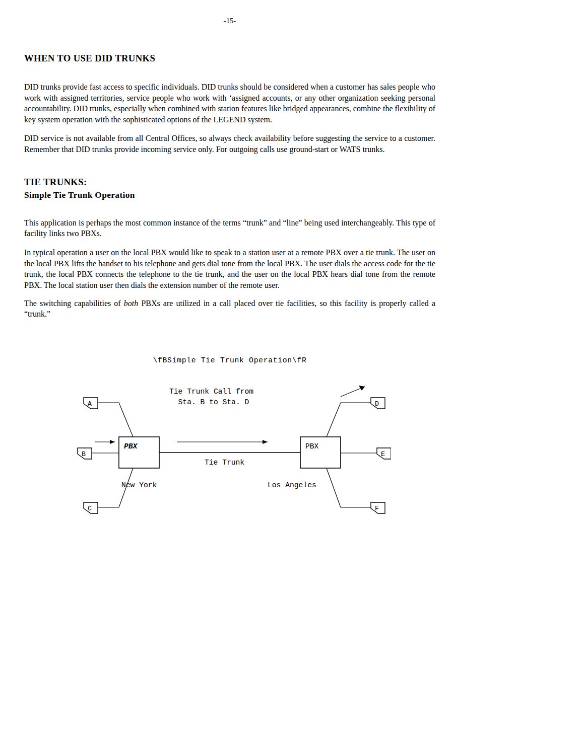-15-
WHEN TO USE DID TRUNKS
DID trunks provide fast access to specific individuals. DID trunks should be considered when a customer has sales people who work with assigned territories, service people who work with ‘assigned accounts, or any other organization seeking personal accountability. DID trunks, especially when combined with station features like bridged appearances, combine the flexibility of key system operation with the sophisticated options of the LEGEND system.
DID service is not available from all Central Offices, so always check availability before suggesting the service to a customer. Remember that DID trunks provide incoming service only. For outgoing calls use ground-start or WATS trunks.
TIE TRUNKS:Simple Tie Trunk Operation
This application is perhaps the most common instance of the terms “trunk” and “line” being used interchangeably. This type of facility links two PBXs.
In typical operation a user on the local PBX would like to speak to a station user at a remote PBX over a tie trunk. The user on the local PBX lifts the handset to his telephone and gets dial tone from the local PBX. The user dials the access code for the tie trunk, the local PBX connects the telephone to the tie trunk, and the user on the local PBX hears dial tone from the remote PBX. The local station user then dials the extension number of the remote user.
The switching capabilities of both PBXs are utilized in a call placed over tie facilities, so this facility is properly called a “trunk.”
\fBSimple Tie Trunk Operation\fR
A B C D E F Tie Trunk Call from Sta. B to Sta. D PBX PBX Tie Trunk New York Los Angeles